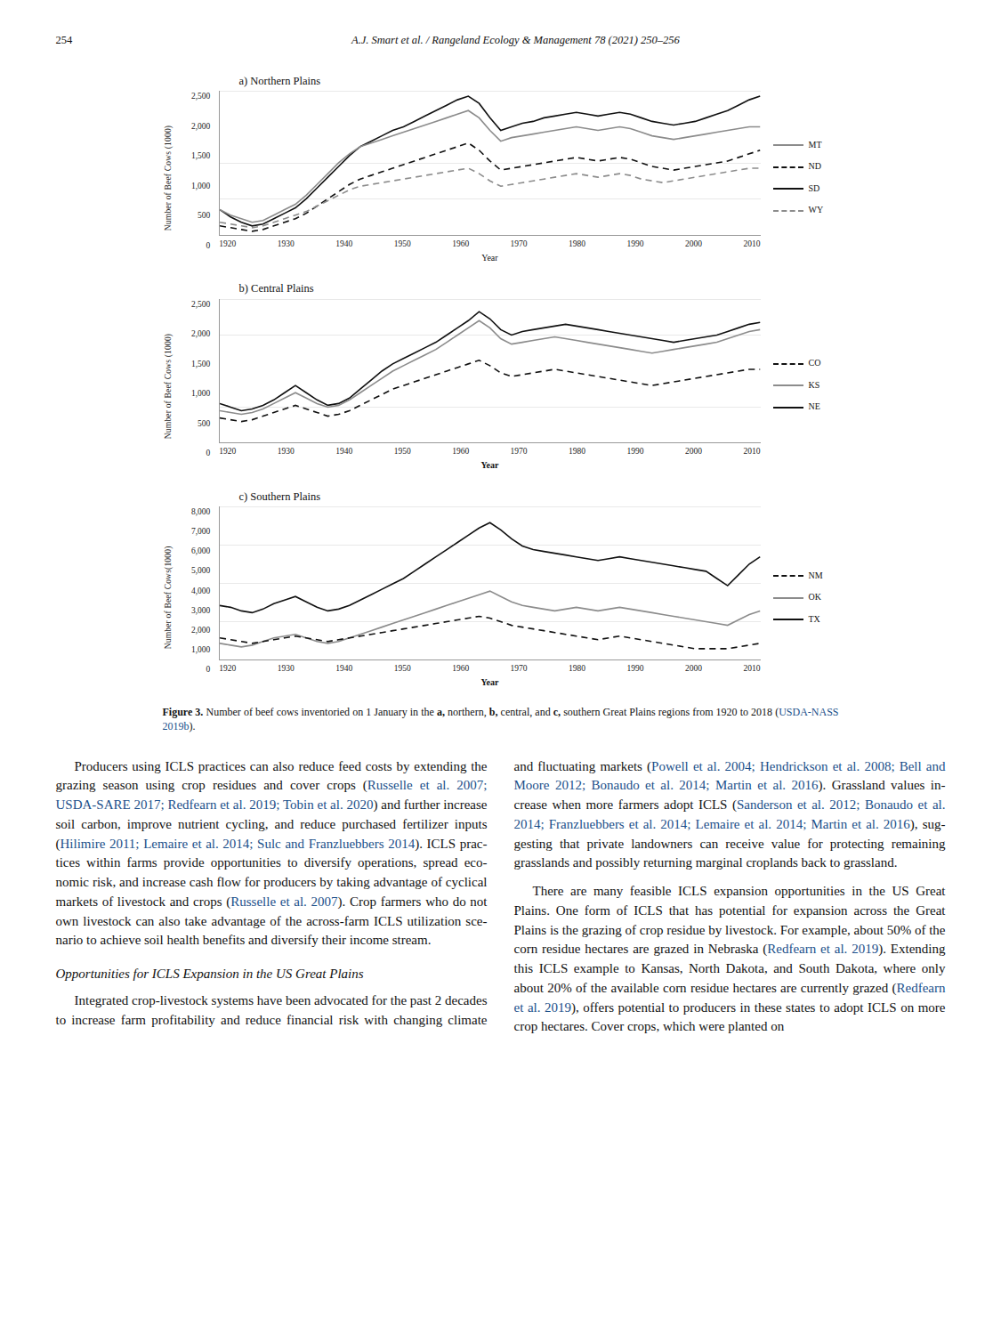254 A.J. Smart et al. / Rangeland Ecology & Management 78 (2021) 250–256
a) Northern Plains
Number of Beef Cows (1000)
2,5002,0001,5001,0005000
1920193019401950196019701980199020002010
Year
MT
ND
SD
WY
b) Central Plains
Number of Beef Cows (1000)
2,5002,0001,5001,0005000
1920193019401950196019701980199020002010
Year
CO
KS
NE
c) Southern Plains
Number of Beef Cows(1000)
8,0007,0006,0005,0004,0003,0002,0001,0000
1920193019401950196019701980199020002010
Year
NM
OK
TX
Figure 3. Number of beef cows inventoried on 1 January in the a, northern, b, central, and c, southern Great Plains regions from 1920 to 2018 (USDA-NASS 2019b).
Producers using ICLS practices can also reduce feed costs by extending the grazing season using crop residues and cover crops (Russelle et al. 2007; USDA-SARE 2017; Redfearn et al. 2019; Tobin et al. 2020) and further increase soil carbon, improve nutrient cycling, and reduce purchased fertilizer inputs (Hilimire 2011; Lemaire et al. 2014; Sulc and Franzluebbers 2014). ICLS practices within farms provide opportunities to diversify operations, spread economic risk, and increase cash flow for producers by taking advantage of cyclical markets of livestock and crops (Russelle et al. 2007). Crop farmers who do not own livestock can also take advantage of the across-farm ICLS utilization scenario to achieve soil health benefits and diversify their income stream.
Opportunities for ICLS Expansion in the US Great Plains
Integrated crop-livestock systems have been advocated for the past 2 decades to increase farm profitability and reduce financial risk with changing climate and fluctuating markets (Powell et al. 2004; Hendrickson et al. 2008; Bell and Moore 2012; Bonaudo et al. 2014; Martin et al. 2016). Grassland values increase when more farmers adopt ICLS (Sanderson et al. 2012; Bonaudo et al. 2014; Franzluebbers et al. 2014; Lemaire et al. 2014; Martin et al. 2016), suggesting that private landowners can receive value for protecting remaining grasslands and possibly returning marginal croplands back to grassland.
There are many feasible ICLS expansion opportunities in the US Great Plains. One form of ICLS that has potential for expansion across the Great Plains is the grazing of crop residue by livestock. For example, about 50% of the corn residue hectares are grazed in Nebraska (Redfearn et al. 2019). Extending this ICLS example to Kansas, North Dakota, and South Dakota, where only about 20% of the available corn residue hectares are currently grazed (Redfearn et al. 2019), offers potential to producers in these states to adopt ICLS on more crop hectares. Cover crops, which were planted on